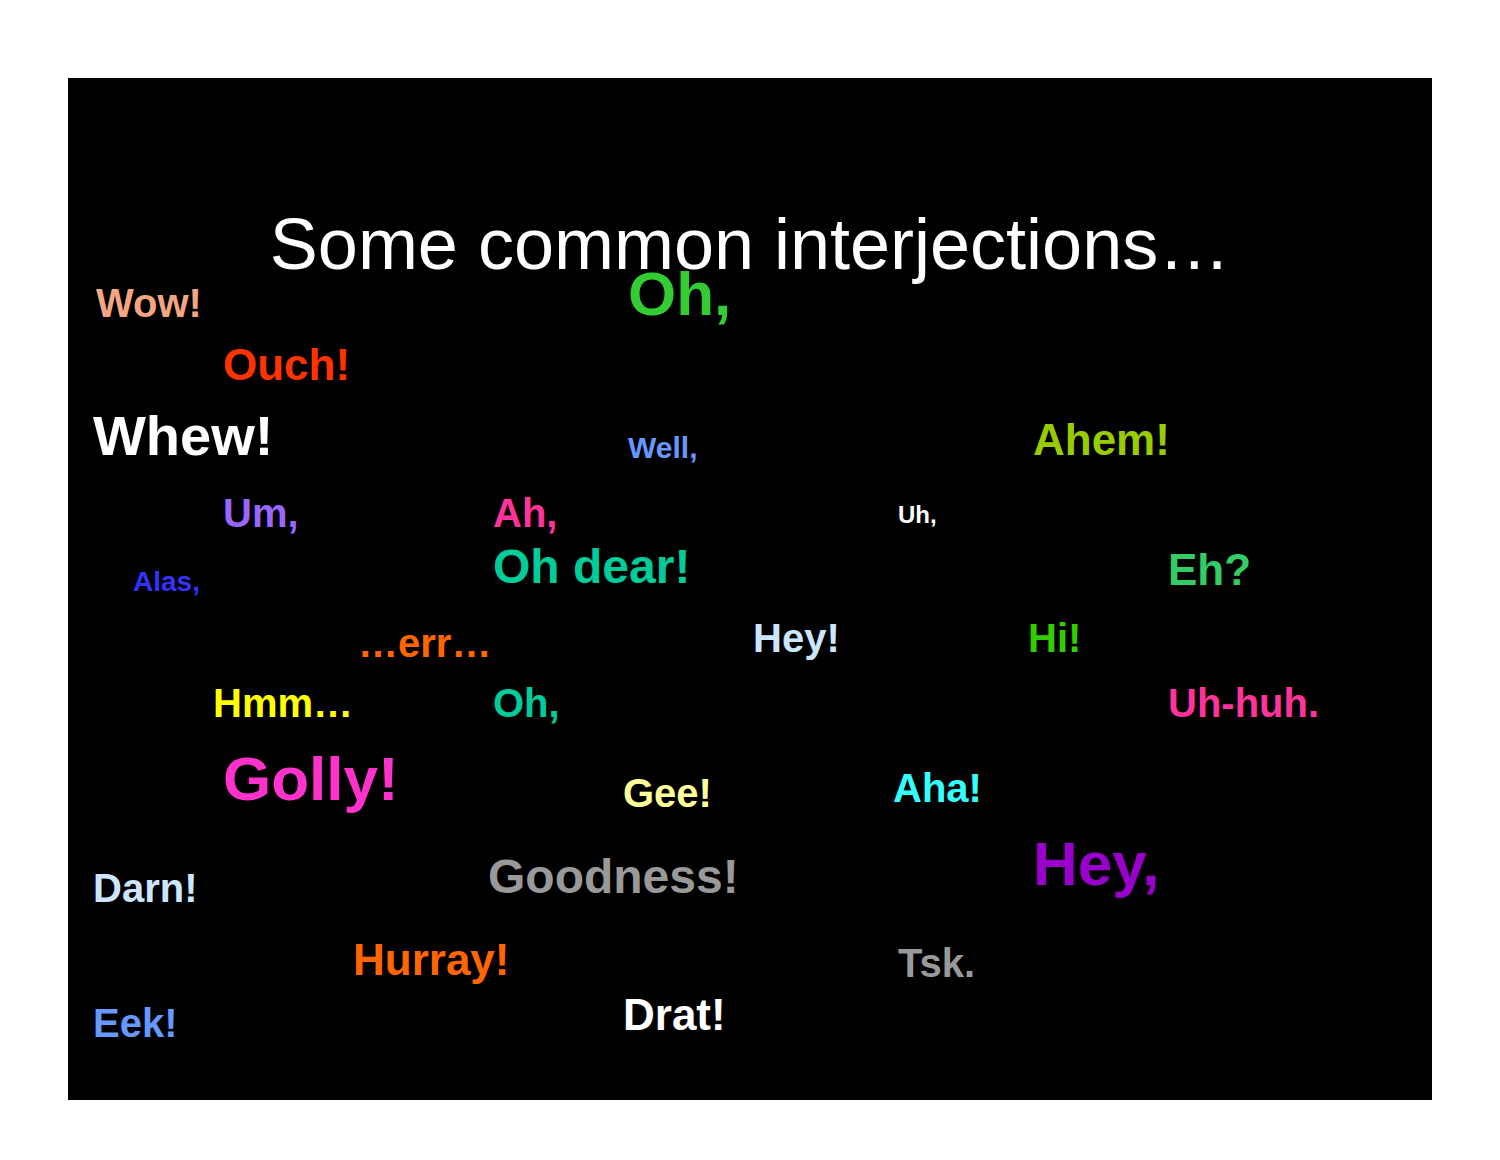Some common interjections…
Wow! Oh, Ouch! Whew! Well, Ahem! Um, Ah, Uh, Alas, Oh dear! Eh? …err… Hey! Hi! Hmm… Oh, Uh-huh. Golly! Gee! Aha! Darn! Goodness! Hey, Hurray! Tsk. Eek! Drat!